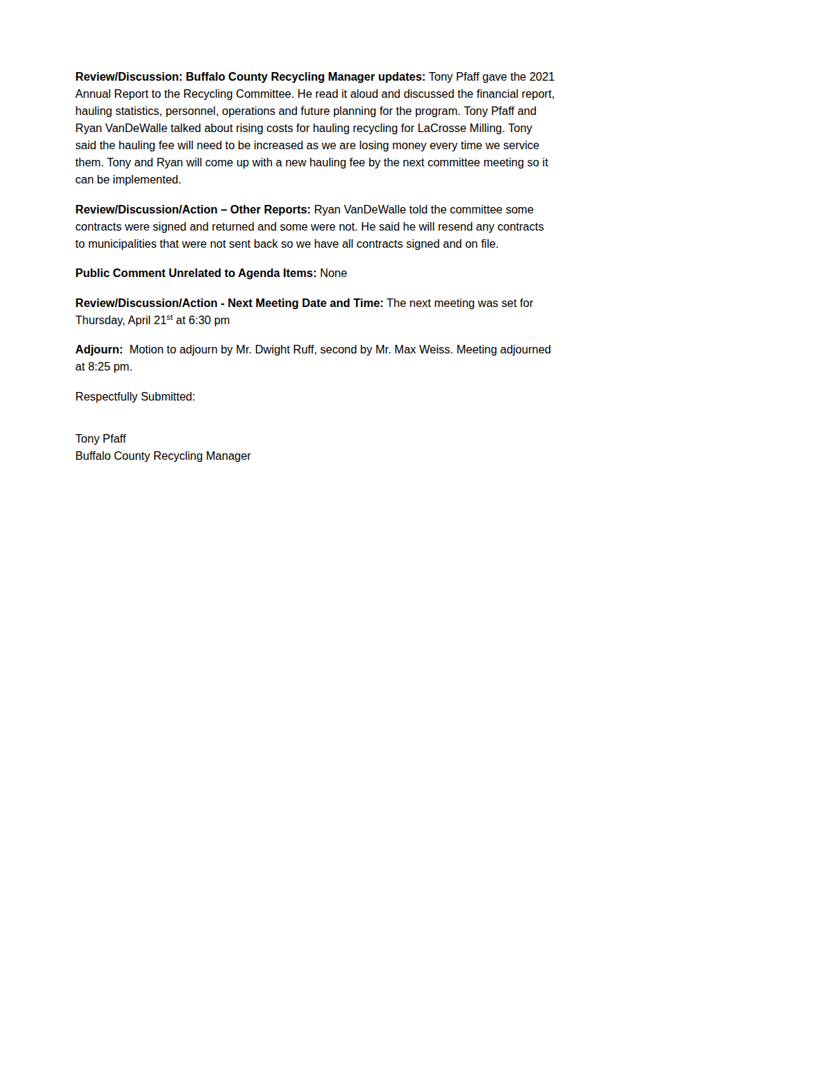Review/Discussion: Buffalo County Recycling Manager updates: Tony Pfaff gave the 2021 Annual Report to the Recycling Committee. He read it aloud and discussed the financial report, hauling statistics, personnel, operations and future planning for the program. Tony Pfaff and Ryan VanDeWalle talked about rising costs for hauling recycling for LaCrosse Milling. Tony said the hauling fee will need to be increased as we are losing money every time we service them. Tony and Ryan will come up with a new hauling fee by the next committee meeting so it can be implemented.
Review/Discussion/Action – Other Reports: Ryan VanDeWalle told the committee some contracts were signed and returned and some were not. He said he will resend any contracts to municipalities that were not sent back so we have all contracts signed and on file.
Public Comment Unrelated to Agenda Items: None
Review/Discussion/Action - Next Meeting Date and Time: The next meeting was set for Thursday, April 21st at 6:30 pm
Adjourn: Motion to adjourn by Mr. Dwight Ruff, second by Mr. Max Weiss. Meeting adjourned at 8:25 pm.
Respectfully Submitted:
Tony Pfaff
Buffalo County Recycling Manager